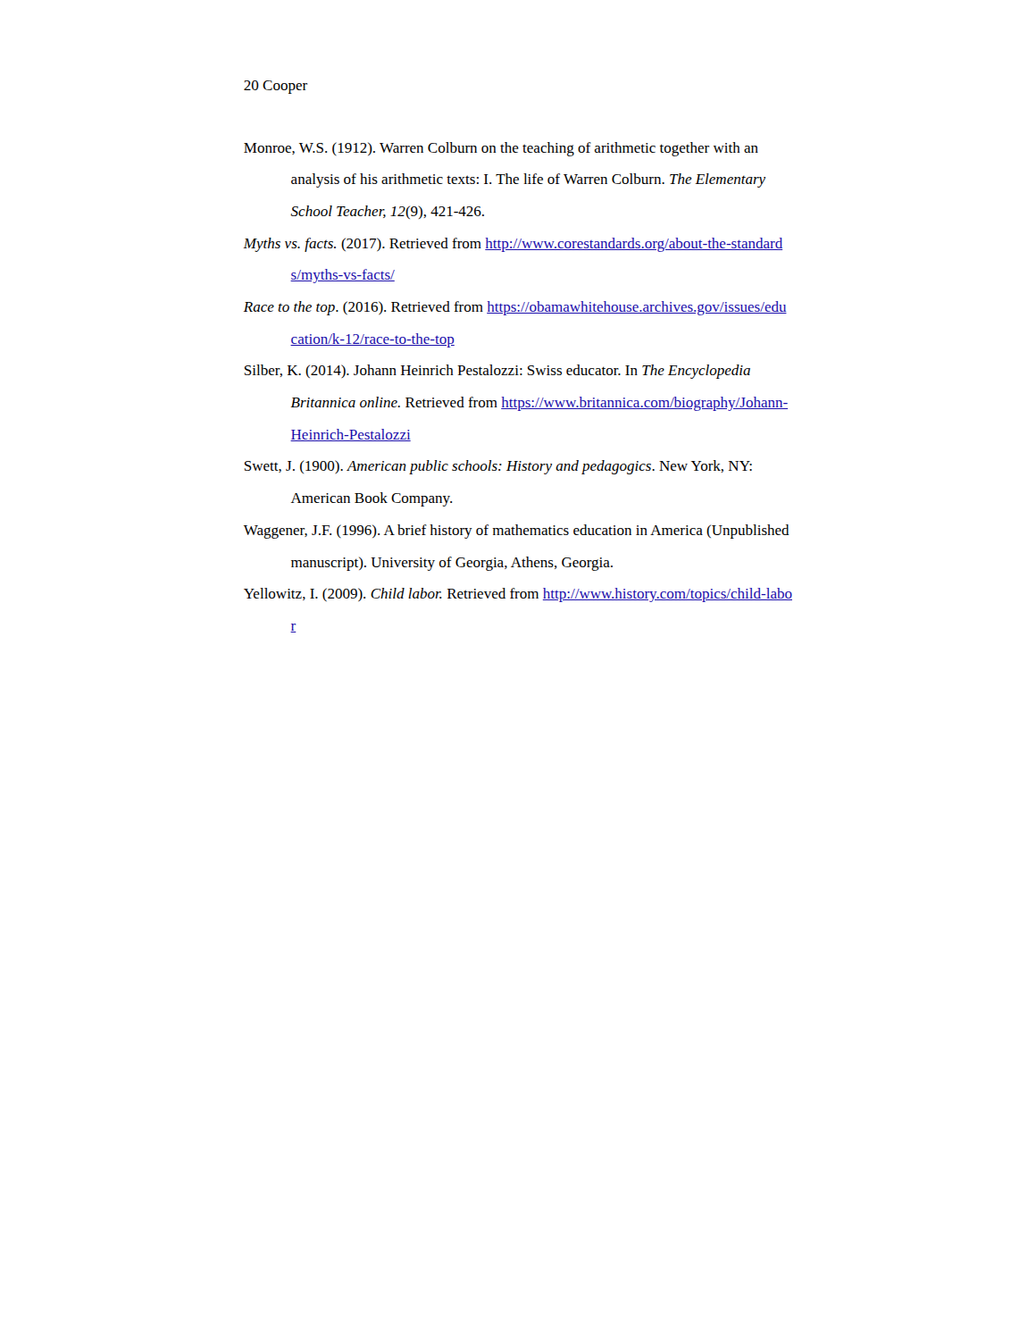20 Cooper
Monroe, W.S. (1912). Warren Colburn on the teaching of arithmetic together with an analysis of his arithmetic texts: I. The life of Warren Colburn. The Elementary School Teacher, 12(9), 421-426.
Myths vs. facts. (2017). Retrieved from http://www.corestandards.org/about-the-standards/myths-vs-facts/
Race to the top. (2016). Retrieved from https://obamawhitehouse.archives.gov/issues/education/k-12/race-to-the-top
Silber, K. (2014). Johann Heinrich Pestalozzi: Swiss educator. In The Encyclopedia Britannica online. Retrieved from https://www.britannica.com/biography/Johann-Heinrich-Pestalozzi
Swett, J. (1900). American public schools: History and pedagogics. New York, NY: American Book Company.
Waggener, J.F. (1996). A brief history of mathematics education in America (Unpublished manuscript). University of Georgia, Athens, Georgia.
Yellowitz, I. (2009). Child labor. Retrieved from http://www.history.com/topics/child-labor